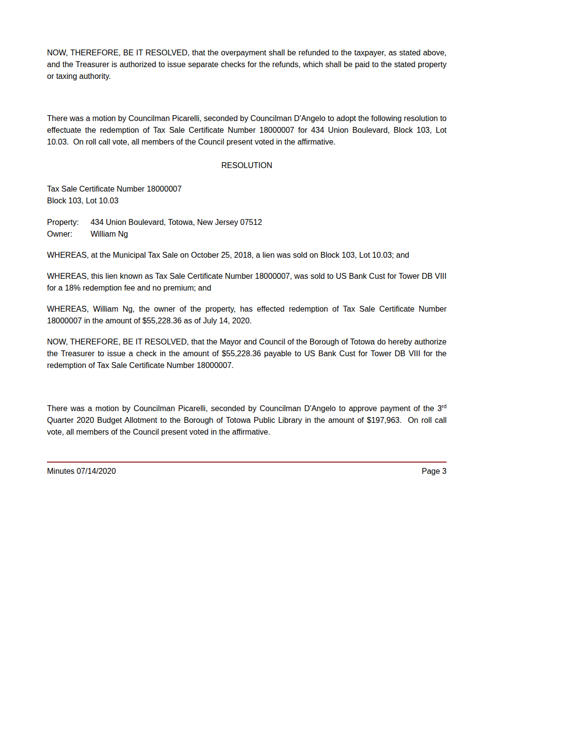NOW, THEREFORE, BE IT RESOLVED, that the overpayment shall be refunded to the taxpayer, as stated above, and the Treasurer is authorized to issue separate checks for the refunds, which shall be paid to the stated property or taxing authority.
There was a motion by Councilman Picarelli, seconded by Councilman D'Angelo to adopt the following resolution to effectuate the redemption of Tax Sale Certificate Number 18000007 for 434 Union Boulevard, Block 103, Lot 10.03. On roll call vote, all members of the Council present voted in the affirmative.
RESOLUTION
Tax Sale Certificate Number 18000007
Block 103, Lot 10.03
| Property: | 434 Union Boulevard, Totowa, New Jersey 07512 |
| Owner: | William Ng |
WHEREAS, at the Municipal Tax Sale on October 25, 2018, a lien was sold on Block 103, Lot 10.03; and
WHEREAS, this lien known as Tax Sale Certificate Number 18000007, was sold to US Bank Cust for Tower DB VIII for a 18% redemption fee and no premium; and
WHEREAS, William Ng, the owner of the property, has effected redemption of Tax Sale Certificate Number 18000007 in the amount of $55,228.36 as of July 14, 2020.
NOW, THEREFORE, BE IT RESOLVED, that the Mayor and Council of the Borough of Totowa do hereby authorize the Treasurer to issue a check in the amount of $55,228.36 payable to US Bank Cust for Tower DB VIII for the redemption of Tax Sale Certificate Number 18000007.
There was a motion by Councilman Picarelli, seconded by Councilman D'Angelo to approve payment of the 3rd Quarter 2020 Budget Allotment to the Borough of Totowa Public Library in the amount of $197,963. On roll call vote, all members of the Council present voted in the affirmative.
Minutes 07/14/2020 Page 3